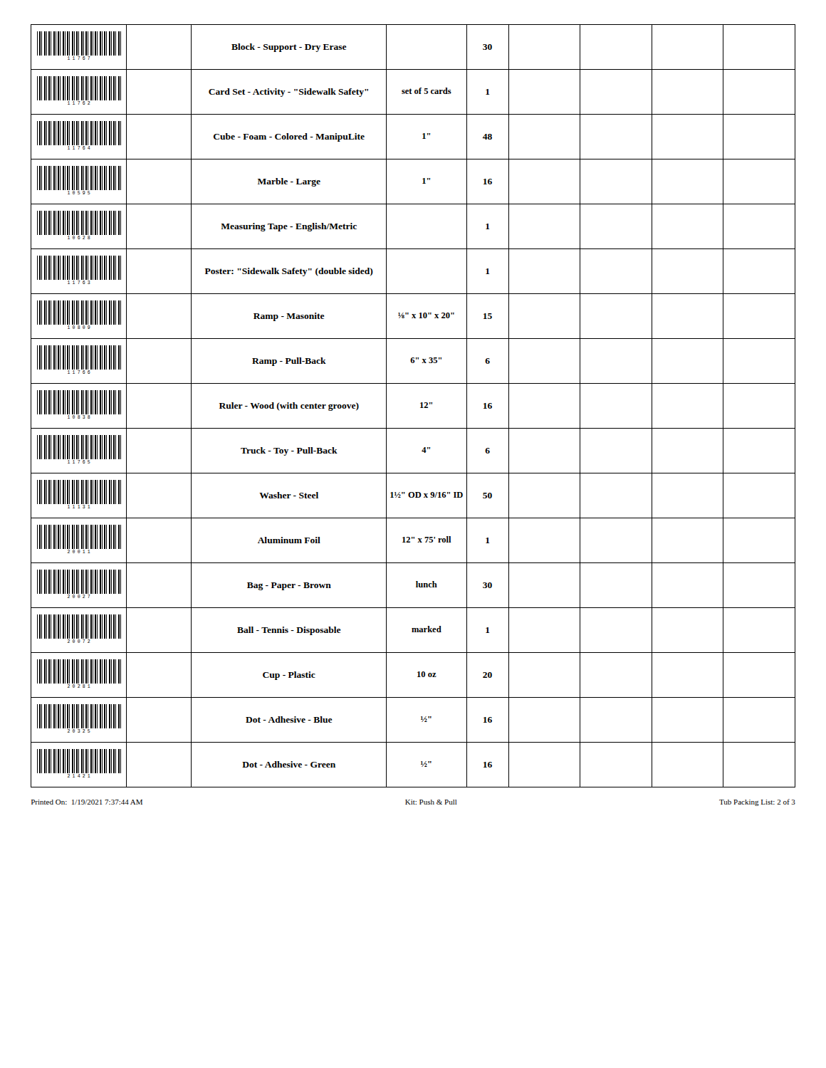| 11767 | | Block - Support - Dry Erase | | 30 | | | | |
| 11762 | | Card Set - Activity - "Sidewalk Safety" | set of 5 cards | 1 | | | | |
| 11764 | | Cube - Foam - Colored - ManipuLite | 1" | 48 | | | | |
| 10595 | | Marble - Large | 1" | 16 | | | | |
| 10628 | | Measuring Tape - English/Metric | | 1 | | | | |
| 11763 | | Poster: "Sidewalk Safety" (double sided) | | 1 | | | | |
| 10809 | | Ramp - Masonite | ⅛" x 10" x 20" | 15 | | | | |
| 11766 | | Ramp - Pull-Back | 6" x 35" | 6 | | | | |
| 10838 | | Ruler - Wood (with center groove) | 12" | 16 | | | | |
| 11765 | | Truck - Toy - Pull-Back | 4" | 6 | | | | |
| 11131 | | Washer - Steel | 1½" OD x 9/16" ID | 50 | | | | |
| 20011 | | Aluminum Foil | 12" x 75' roll | 1 | | | | |
| 20027 | | Bag - Paper - Brown | lunch | 30 | | | | |
| 20072 | | Ball - Tennis - Disposable | marked | 1 | | | | |
| 20281 | | Cup - Plastic | 10 oz | 20 | | | | |
| 20325 | | Dot - Adhesive - Blue | ½" | 16 | | | | |
| 21421 | | Dot - Adhesive - Green | ½" | 16 | | | | |
Printed On: 1/19/2021 7:37:44 AM
Kit: Push & Pull
Tub Packing List: 2 of 3